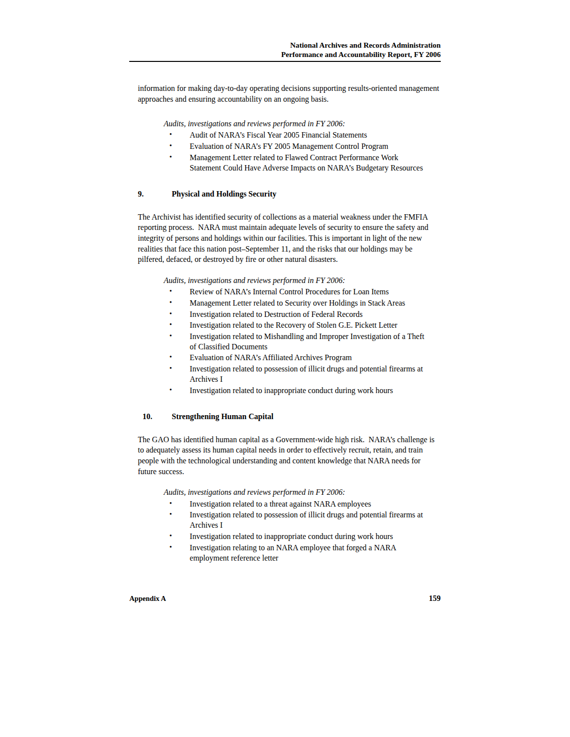National Archives and Records Administration Performance and Accountability Report, FY 2006
information for making day-to-day operating decisions supporting results-oriented management approaches and ensuring accountability on an ongoing basis.
Audits, investigations and reviews performed in FY 2006:
Audit of NARA’s Fiscal Year 2005 Financial Statements
Evaluation of NARA’s FY 2005 Management Control Program
Management Letter related to Flawed Contract Performance WorkStatement Could Have Adverse Impacts on NARA’s Budgetary Resources
9. Physical and Holdings Security
The Archivist has identified security of collections as a material weakness under the FMFIA reporting process. NARA must maintain adequate levels of security to ensure the safety and integrity of persons and holdings within our facilities. This is important in light of the new realities that face this nation post–September 11, and the risks that our holdings may be pilfered, defaced, or destroyed by fire or other natural disasters.
Audits, investigations and reviews performed in FY 2006:
Review of NARA’s Internal Control Procedures for Loan Items
Management Letter related to Security over Holdings in Stack Areas
Investigation related to Destruction of Federal Records
Investigation related to the Recovery of Stolen G.E. Pickett Letter
Investigation related to Mishandling and Improper Investigation of a Theftof Classified Documents
Evaluation of NARA’s Affiliated Archives Program
Investigation related to possession of illicit drugs and potential firearms atArchives I
Investigation related to inappropriate conduct during work hours
10. Strengthening Human Capital
The GAO has identified human capital as a Government-wide high risk. NARA’s challenge is to adequately assess its human capital needs in order to effectively recruit, retain, and train people with the technological understanding and content knowledge that NARA needs for future success.
Audits, investigations and reviews performed in FY 2006:
Investigation related to a threat against NARA employees
Investigation related to possession of illicit drugs and potential firearms atArchives I
Investigation related to inappropriate conduct during work hours
Investigation relating to an NARA employee that forged a NARAemployment reference letter
Appendix A 159